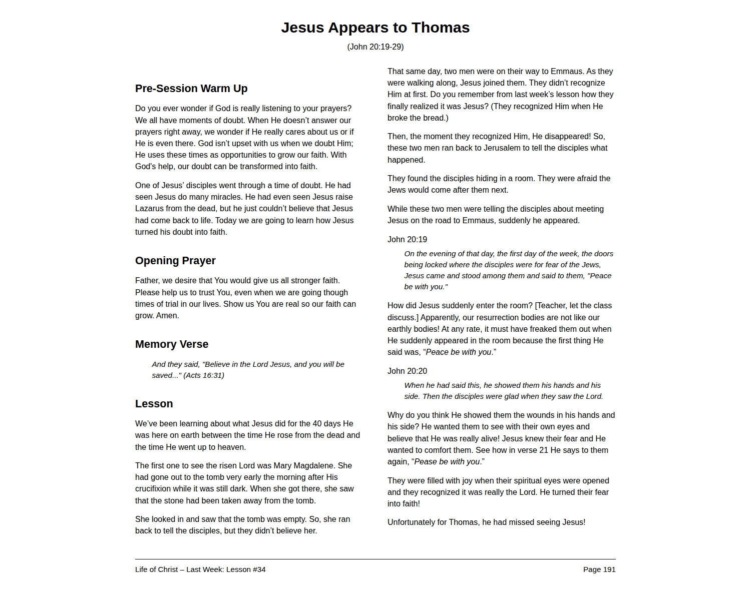Jesus Appears to Thomas
(John 20:19-29)
Pre-Session Warm Up
Do you ever wonder if God is really listening to your prayers? We all have moments of doubt. When He doesn’t answer our prayers right away, we wonder if He really cares about us or if He is even there. God isn’t upset with us when we doubt Him; He uses these times as opportunities to grow our faith. With God's help, our doubt can be transformed into faith.
One of Jesus’ disciples went through a time of doubt. He had seen Jesus do many miracles. He had even seen Jesus raise Lazarus from the dead, but he just couldn’t believe that Jesus had come back to life. Today we are going to learn how Jesus turned his doubt into faith.
Opening Prayer
Father, we desire that You would give us all stronger faith. Please help us to trust You, even when we are going though times of trial in our lives. Show us You are real so our faith can grow. Amen.
Memory Verse
And they said, "Believe in the Lord Jesus, and you will be saved..." (Acts 16:31)
Lesson
We’ve been learning about what Jesus did for the 40 days He was here on earth between the time He rose from the dead and the time He went up to heaven.
The first one to see the risen Lord was Mary Magdalene. She had gone out to the tomb very early the morning after His crucifixion while it was still dark. When she got there, she saw that the stone had been taken away from the tomb.
She looked in and saw that the tomb was empty. So, she ran back to tell the disciples, but they didn’t believe her.
That same day, two men were on their way to Emmaus. As they were walking along, Jesus joined them. They didn’t recognize Him at first. Do you remember from last week’s lesson how they finally realized it was Jesus? (They recognized Him when He broke the bread.)
Then, the moment they recognized Him, He disappeared! So, these two men ran back to Jerusalem to tell the disciples what happened.
They found the disciples hiding in a room. They were afraid the Jews would come after them next.
While these two men were telling the disciples about meeting Jesus on the road to Emmaus, suddenly he appeared.
John 20:19
On the evening of that day, the first day of the week, the doors being locked where the disciples were for fear of the Jews, Jesus came and stood among them and said to them, "Peace be with you."
How did Jesus suddenly enter the room? [Teacher, let the class discuss.] Apparently, our resurrection bodies are not like our earthly bodies! At any rate, it must have freaked them out when He suddenly appeared in the room because the first thing He said was, “Peace be with you.”
John 20:20
When he had said this, he showed them his hands and his side. Then the disciples were glad when they saw the Lord.
Why do you think He showed them the wounds in his hands and his side? He wanted them to see with their own eyes and believe that He was really alive! Jesus knew their fear and He wanted to comfort them. See how in verse 21 He says to them again, “Pease be with you.”
They were filled with joy when their spiritual eyes were opened and they recognized it was really the Lord. He turned their fear into faith!
Unfortunately for Thomas, he had missed seeing Jesus!
Life of Christ – Last Week: Lesson #34 Page 191